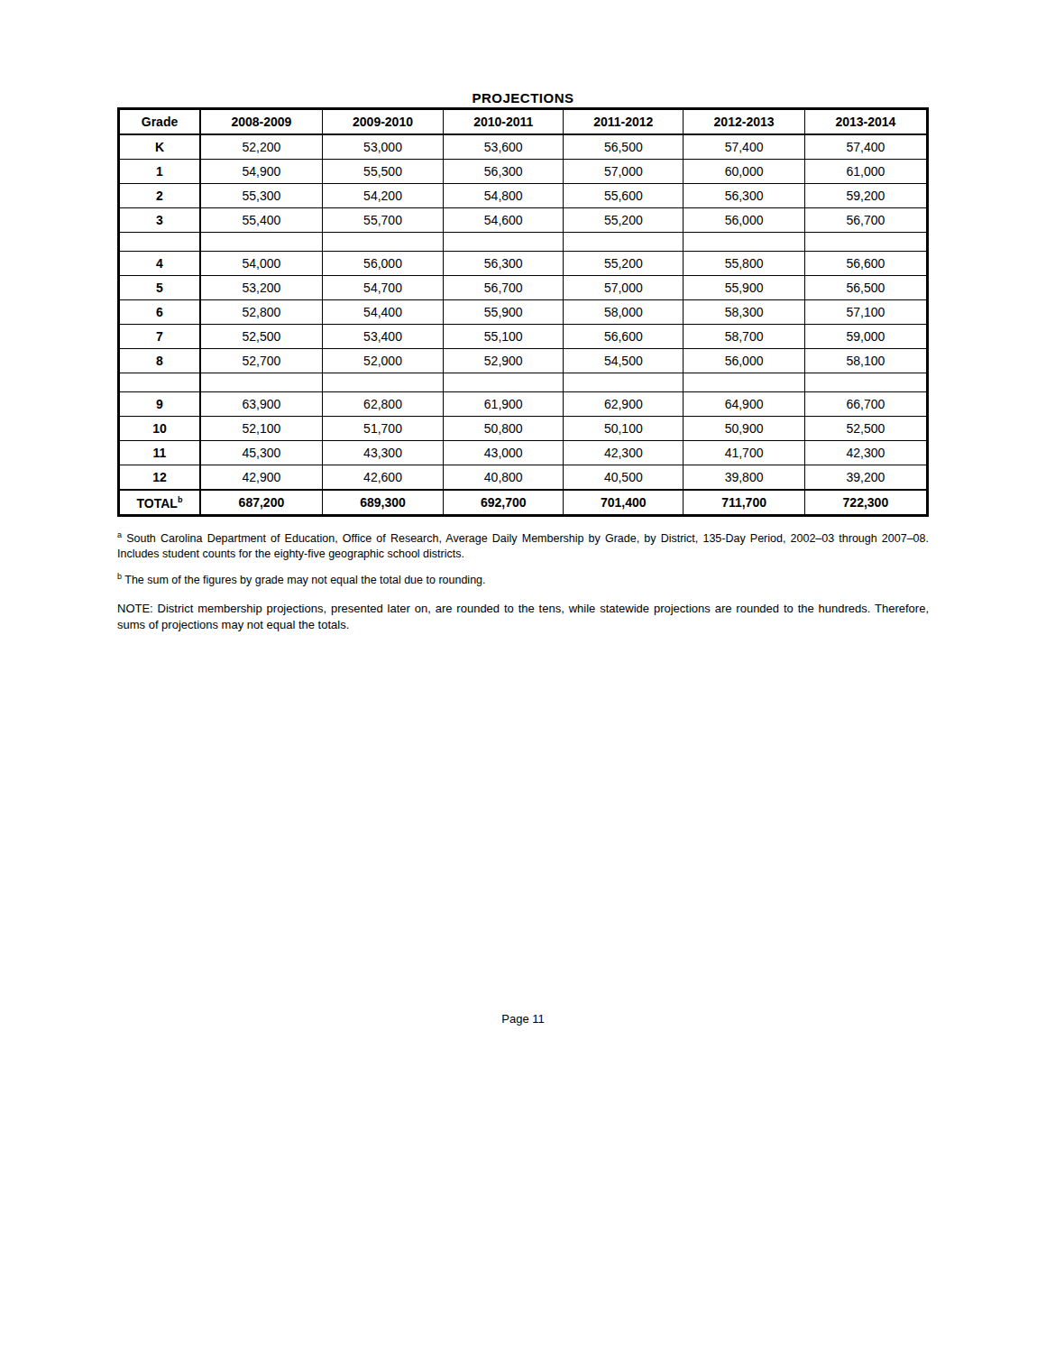PROJECTIONS
| Grade | 2008-2009 | 2009-2010 | 2010-2011 | 2011-2012 | 2012-2013 | 2013-2014 |
| --- | --- | --- | --- | --- | --- | --- |
| K | 52,200 | 53,000 | 53,600 | 56,500 | 57,400 | 57,400 |
| 1 | 54,900 | 55,500 | 56,300 | 57,000 | 60,000 | 61,000 |
| 2 | 55,300 | 54,200 | 54,800 | 55,600 | 56,300 | 59,200 |
| 3 | 55,400 | 55,700 | 54,600 | 55,200 | 56,000 | 56,700 |
| 4 | 54,000 | 56,000 | 56,300 | 55,200 | 55,800 | 56,600 |
| 5 | 53,200 | 54,700 | 56,700 | 57,000 | 55,900 | 56,500 |
| 6 | 52,800 | 54,400 | 55,900 | 58,000 | 58,300 | 57,100 |
| 7 | 52,500 | 53,400 | 55,100 | 56,600 | 58,700 | 59,000 |
| 8 | 52,700 | 52,000 | 52,900 | 54,500 | 56,000 | 58,100 |
| 9 | 63,900 | 62,800 | 61,900 | 62,900 | 64,900 | 66,700 |
| 10 | 52,100 | 51,700 | 50,800 | 50,100 | 50,900 | 52,500 |
| 11 | 45,300 | 43,300 | 43,000 | 42,300 | 41,700 | 42,300 |
| 12 | 42,900 | 42,600 | 40,800 | 40,500 | 39,800 | 39,200 |
| TOTAL b | 687,200 | 689,300 | 692,700 | 701,400 | 711,700 | 722,300 |
a South Carolina Department of Education, Office of Research, Average Daily Membership by Grade, by District, 135-Day Period, 2002–03 through 2007–08. Includes student counts for the eighty-five geographic school districts.
b The sum of the figures by grade may not equal the total due to rounding.
NOTE: District membership projections, presented later on, are rounded to the tens, while statewide projections are rounded to the hundreds. Therefore, sums of projections may not equal the totals.
Page 11